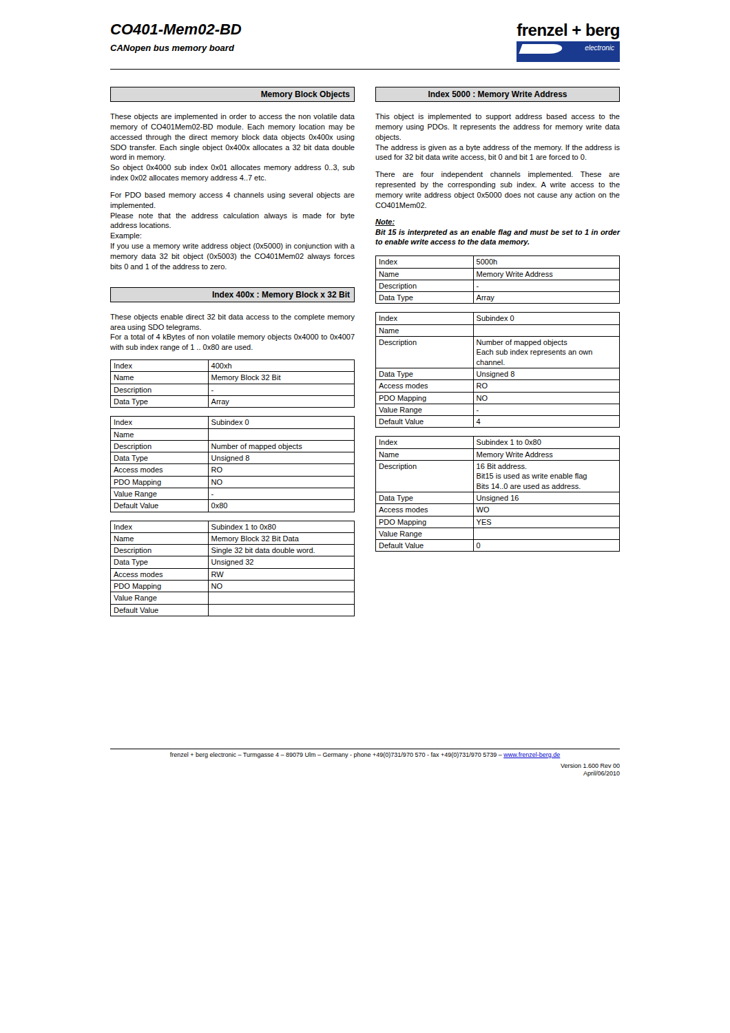CO401-Mem02-BD
CANopen bus memory board
frenzel + berg
electronic
Memory Block Objects
These objects are implemented in order to access the non volatile data memory of CO401Mem02-BD module. Each memory location may be accessed through the direct memory block data objects 0x400x using SDO transfer. Each single object 0x400x allocates a 32 bit data double word in memory.
So object 0x4000 sub index 0x01 allocates memory address 0..3, sub index 0x02 allocates memory address 4..7 etc.
For PDO based memory access 4 channels using several objects are implemented.
Please note that the address calculation always is made for byte address locations.
Example:
If you use a memory write address object (0x5000) in conjunction with a memory data 32 bit object (0x5003) the CO401Mem02 always forces bits 0 and 1 of the address to zero.
Index 400x : Memory Block x 32 Bit
These objects enable direct 32 bit data access to the complete memory area using SDO telegrams.
For a total of 4 kBytes of non volatile memory objects 0x4000 to 0x4007 with sub index range of 1 .. 0x80 are used.
| Index | 400xh |
| Name | Memory Block 32 Bit |
| Description | - |
| Data Type | Array |
| Index | Subindex 0 |
| Name | |
| Description | Number of mapped objects |
| Data Type | Unsigned 8 |
| Access modes | RO |
| PDO Mapping | NO |
| Value Range | - |
| Default Value | 0x80 |
| Index | Subindex 1 to 0x80 |
| Name | Memory Block 32 Bit Data |
| Description | Single 32 bit data double word. |
| Data Type | Unsigned 32 |
| Access modes | RW |
| PDO Mapping | NO |
| Value Range | |
| Default Value | |
Index 5000 : Memory Write Address
This object is implemented to support address based access to the memory using PDOs. It represents the address for memory write data objects.
The address is given as a byte address of the memory. If the address is used for 32 bit data write access, bit 0 and bit 1 are forced to 0.
There are four independent channels implemented. These are represented by the corresponding sub index. A write access to the memory write address object 0x5000 does not cause any action on the CO401Mem02.
Note:
Bit 15 is interpreted as an enable flag and must be set to 1 in order to enable write access to the data memory.
| Index | 5000h |
| Name | Memory Write Address |
| Description | - |
| Data Type | Array |
| Index | Subindex 0 |
| Name | |
| Description | Number of mapped objects Each sub index represents an own channel. |
| Data Type | Unsigned 8 |
| Access modes | RO |
| PDO Mapping | NO |
| Value Range | - |
| Default Value | 4 |
| Index | Subindex 1 to 0x80 |
| Name | Memory Write Address |
| Description | 16 Bit address. Bit15 is used as write enable flag Bits 14..0 are used as address. |
| Data Type | Unsigned 16 |
| Access modes | WO |
| PDO Mapping | YES |
| Value Range | |
| Default Value | 0 |
frenzel + berg electronic – Turmgasse 4 – 89079 Ulm – Germany - phone +49(0)731/970 570 - fax +49(0)731/970 5739 – www.frenzel-berg.de
Version 1.600 Rev 00
April/06/2010